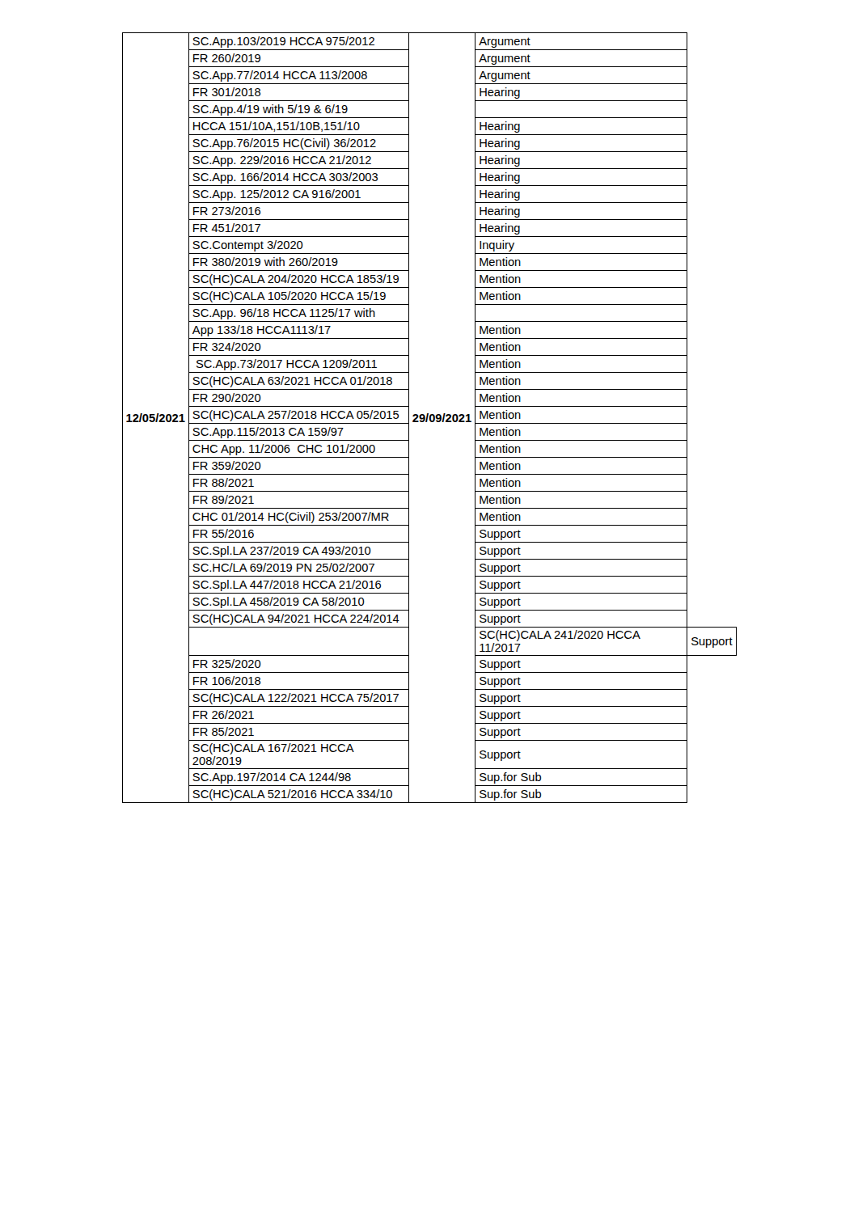| 12/05/2021 | SC.App.103/2019 HCCA 975/2012 | 29/09/2021 | Argument |
| FR 260/2019 | Argument |
| SC.App.77/2014 HCCA 113/2008 | Argument |
| FR 301/2018 | Hearing |
| SC.App.4/19 with 5/19 & 6/19 | |
| HCCA 151/10A,151/10B,151/10 | Hearing |
| SC.App.76/2015 HC(Civil) 36/2012 | Hearing |
| SC.App. 229/2016 HCCA 21/2012 | Hearing |
| SC.App. 166/2014 HCCA 303/2003 | Hearing |
| SC.App. 125/2012 CA 916/2001 | Hearing |
| FR 273/2016 | Hearing |
| FR 451/2017 | Hearing |
| SC.Contempt 3/2020 | Inquiry |
| FR 380/2019 with 260/2019 | Mention |
| SC(HC)CALA 204/2020 HCCA 1853/19 | Mention |
| SC(HC)CALA 105/2020 HCCA 15/19 | Mention |
| SC.App. 96/18 HCCA 1125/17 with | |
| App 133/18 HCCA1113/17 | Mention |
| FR 324/2020 | Mention |
| SC.App.73/2017 HCCA 1209/2011 | Mention |
| SC(HC)CALA 63/2021 HCCA 01/2018 | Mention |
| FR 290/2020 | Mention |
| SC(HC)CALA 257/2018 HCCA 05/2015 | Mention |
| SC.App.115/2013 CA 159/97 | Mention |
| CHC App. 11/2006 CHC 101/2000 | Mention |
| FR 359/2020 | Mention |
| FR 88/2021 | Mention |
| FR 89/2021 | Mention |
| CHC 01/2014 HC(Civil) 253/2007/MR | Mention |
| FR 55/2016 | Support |
| SC.Spl.LA 237/2019 CA 493/2010 | Support |
| SC.HC/LA 69/2019 PN 25/02/2007 | Support |
| SC.Spl.LA 447/2018 HCCA 21/2016 | Support |
| SC.Spl.LA 458/2019 CA 58/2010 | Support |
| SC(HC)CALA 94/2021 HCCA 224/2014 | Support |
| | SC(HC)CALA 241/2020 HCCA 11/2017 | Support |
| FR 325/2020 | Support |
| FR 106/2018 | Support |
| SC(HC)CALA 122/2021 HCCA 75/2017 | Support |
| FR 26/2021 | Support |
| FR 85/2021 | Support |
| SC(HC)CALA 167/2021 HCCA 208/2019 | Support |
| SC.App.197/2014 CA 1244/98 | Sup.for Sub |
| SC(HC)CALA 521/2016 HCCA 334/10 | Sup.for Sub |